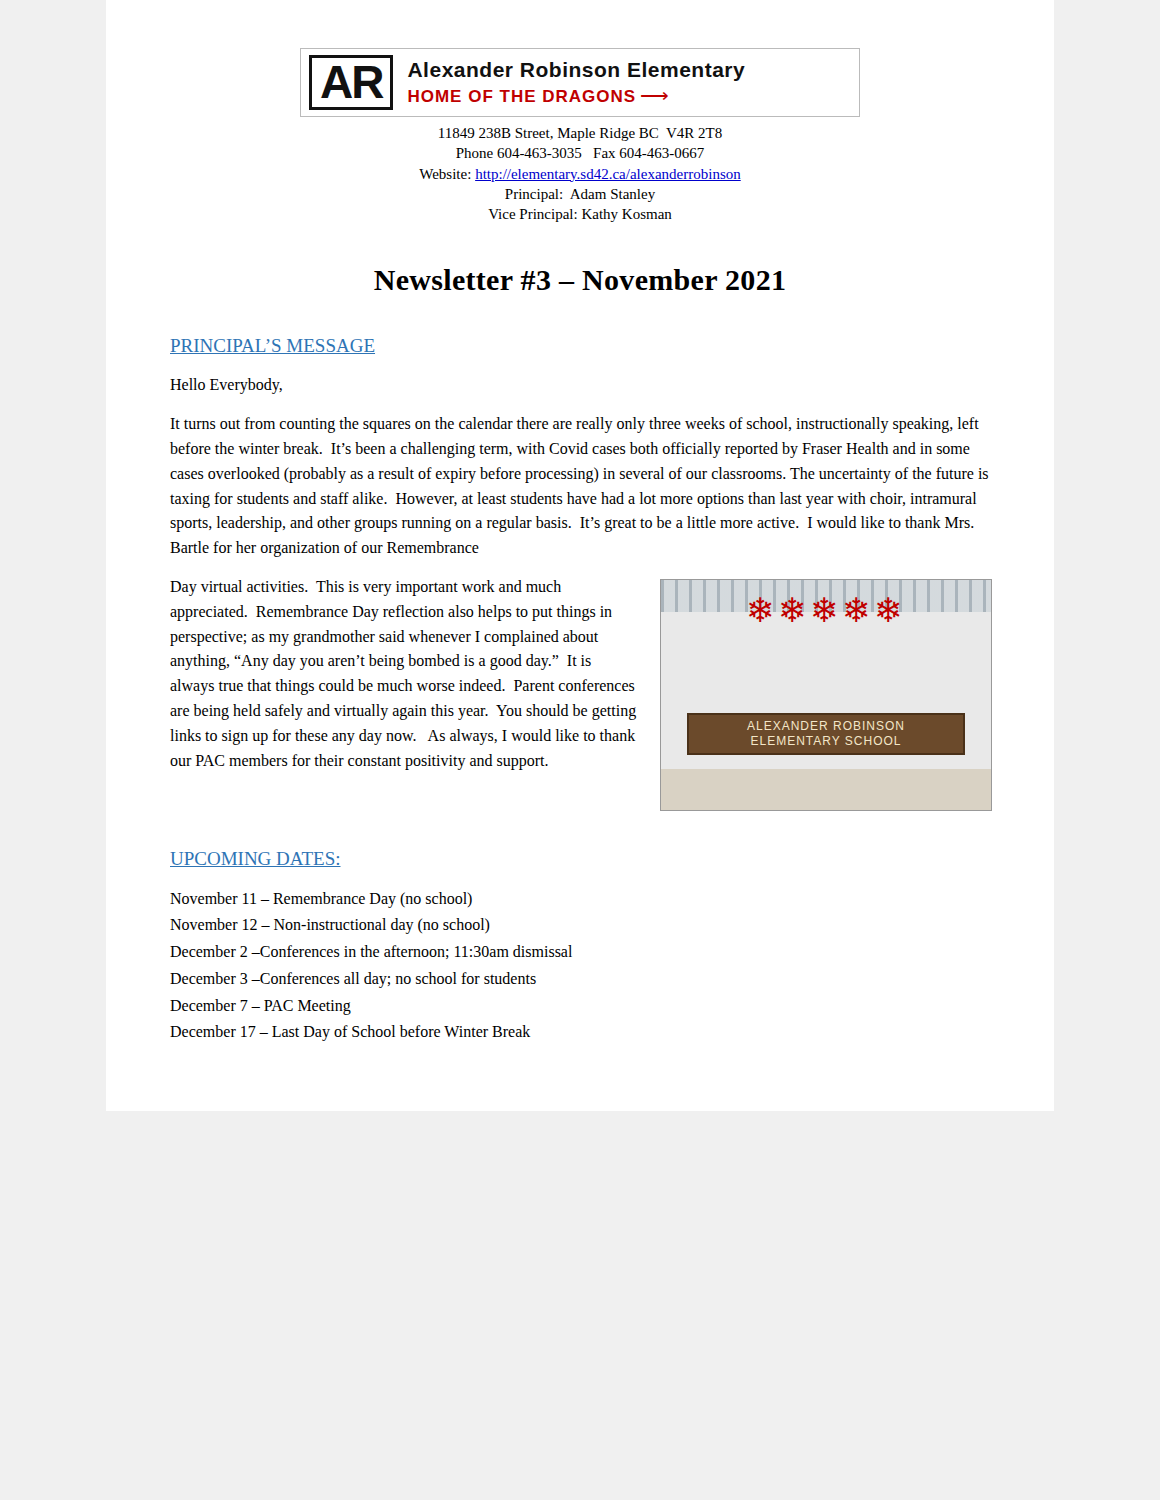AR Alexander Robinson Elementary
HOME OF THE DRAGONS ⟶
11849 238B Street, Maple Ridge BC V4R 2T8
Phone 604-463-3035 Fax 604-463-0667
Website: http://elementary.sd42.ca/alexanderrobinson
Principal: Adam Stanley
Vice Principal: Kathy Kosman
Newsletter #3 – November 2021
PRINCIPAL’S MESSAGE
Hello Everybody,
It turns out from counting the squares on the calendar there are really only three weeks of school, instructionally speaking, left before the winter break. It’s been a challenging term, with Covid cases both officially reported by Fraser Health and in some cases overlooked (probably as a result of expiry before processing) in several of our classrooms. The uncertainty of the future is taxing for students and staff alike. However, at least students have had a lot more options than last year with choir, intramural sports, leadership, and other groups running on a regular basis. It’s great to be a little more active. I would like to thank Mrs. Bartle for her organization of our Remembrance
❄❄❄❄❄
ALEXANDER ROBINSON
ELEMENTARY SCHOOL
Day virtual activities. This is very important work and much appreciated. Remembrance Day reflection also helps to put things in perspective; as my grandmother said whenever I complained about anything, “Any day you aren’t being bombed is a good day.” It is always true that things could be much worse indeed. Parent conferences are being held safely and virtually again this year. You should be getting links to sign up for these any day now. As always, I would like to thank our PAC members for their constant positivity and support.
UPCOMING DATES:
November 11 – Remembrance Day (no school)
November 12 – Non-instructional day (no school)
December 2 –Conferences in the afternoon; 11:30am dismissal
December 3 –Conferences all day; no school for students
December 7 – PAC Meeting
December 17 – Last Day of School before Winter Break